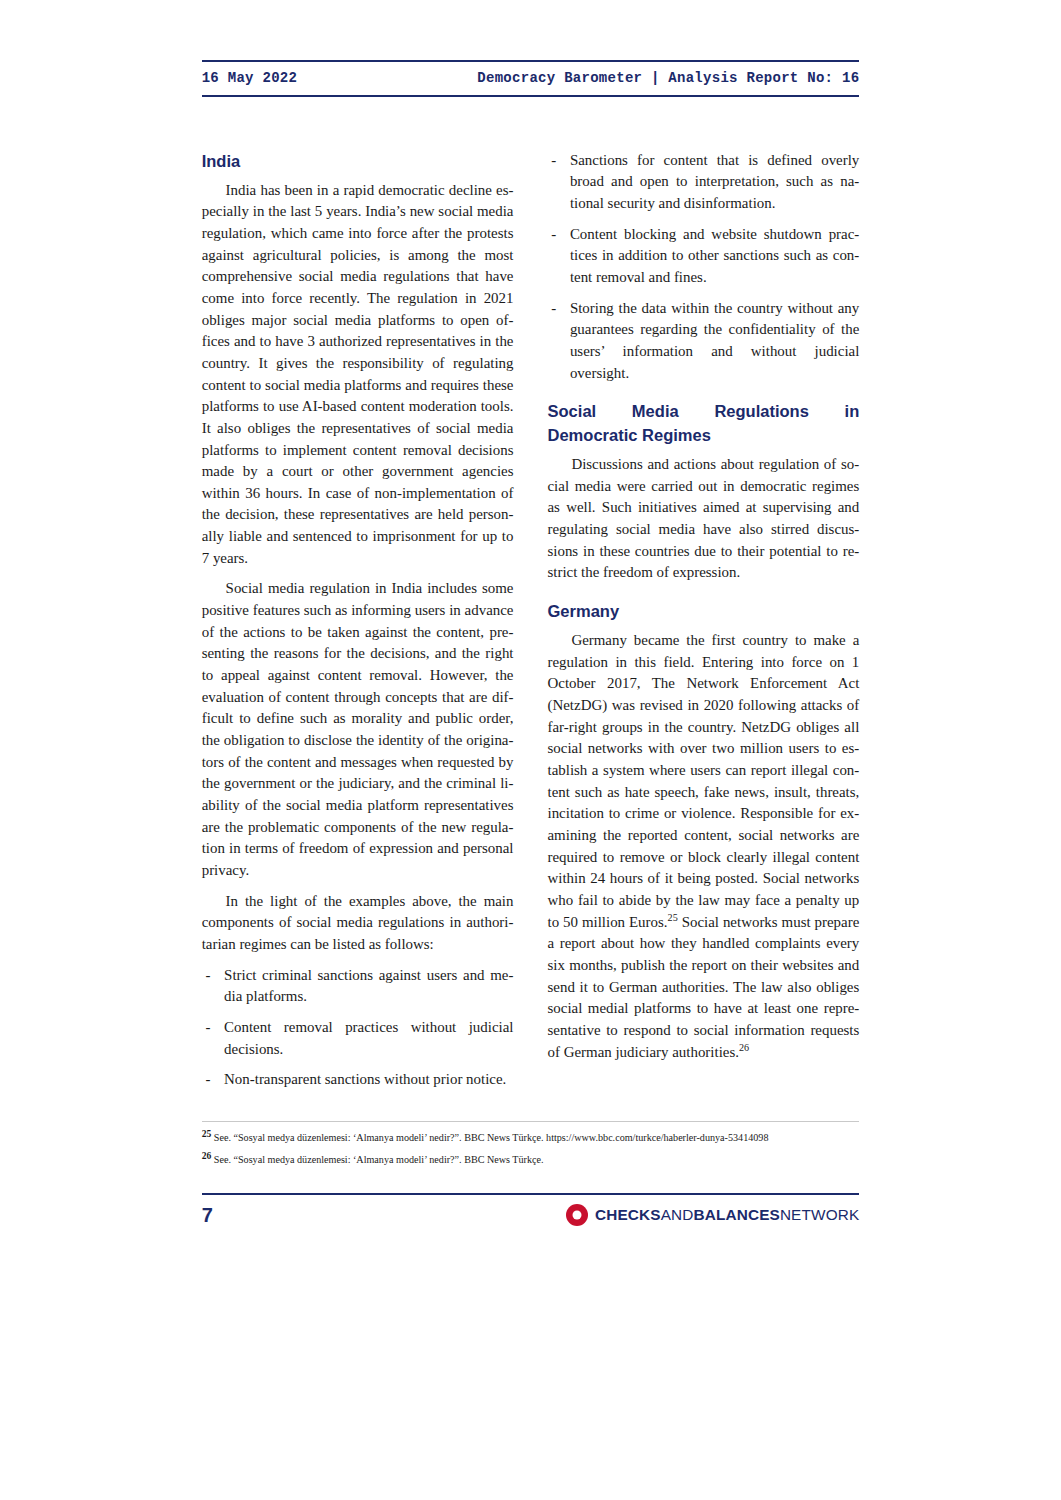16 May 2022 Democracy Barometer | Analysis Report No: 16
India
India has been in a rapid democratic decline especially in the last 5 years. India’s new social media regulation, which came into force after the protests against agricultural policies, is among the most comprehensive social media regulations that have come into force recently. The regulation in 2021 obliges major social media platforms to open offices and to have 3 authorized representatives in the country. It gives the responsibility of regulating content to social media platforms and requires these platforms to use AI-based content moderation tools. It also obliges the representatives of social media platforms to implement content removal decisions made by a court or other government agencies within 36 hours. In case of non-implementation of the decision, these representatives are held personally liable and sentenced to imprisonment for up to 7 years.
Social media regulation in India includes some positive features such as informing users in advance of the actions to be taken against the content, presenting the reasons for the decisions, and the right to appeal against content removal. However, the evaluation of content through concepts that are difficult to define such as morality and public order, the obligation to disclose the identity of the originators of the content and messages when requested by the government or the judiciary, and the criminal liability of the social media platform representatives are the problematic components of the new regulation in terms of freedom of expression and personal privacy.
In the light of the examples above, the main components of social media regulations in authoritarian regimes can be listed as follows:
Strict criminal sanctions against users and media platforms.
Content removal practices without judicial decisions.
Non-transparent sanctions without prior notice.
Sanctions for content that is defined overly broad and open to interpretation, such as national security and disinformation.
Content blocking and website shutdown practices in addition to other sanctions such as content removal and fines.
Storing the data within the country without any guarantees regarding the confidentiality of the users’ information and without judicial oversight.
Social Media Regulations in Democratic Regimes
Discussions and actions about regulation of social media were carried out in democratic regimes as well. Such initiatives aimed at supervising and regulating social media have also stirred discussions in these countries due to their potential to restrict the freedom of expression.
Germany
Germany became the first country to make a regulation in this field. Entering into force on 1 October 2017, The Network Enforcement Act (NetzDG) was revised in 2020 following attacks of far-right groups in the country. NetzDG obliges all social networks with over two million users to establish a system where users can report illegal content such as hate speech, fake news, insult, threats, incitation to crime or violence. Responsible for examining the reported content, social networks are required to remove or block clearly illegal content within 24 hours of it being posted. Social networks who fail to abide by the law may face a penalty up to 50 million Euros.25 Social networks must prepare a report about how they handled complaints every six months, publish the report on their websites and send it to German authorities. The law also obliges social medial platforms to have at least one representative to respond to social information requests of German judiciary authorities.26
25 See. “Sosyal medya düzenlemesi: ‘Almanya modeli’ nedir?”. BBC News Türkçe. https://www.bbc.com/turkce/haberler-dunya-53414098
26 See. “Sosyal medya düzenlemesi: ‘Almanya modeli’ nedir?”. BBC News Türkçe.
7
CHECKS AND BALANCES NETWORK